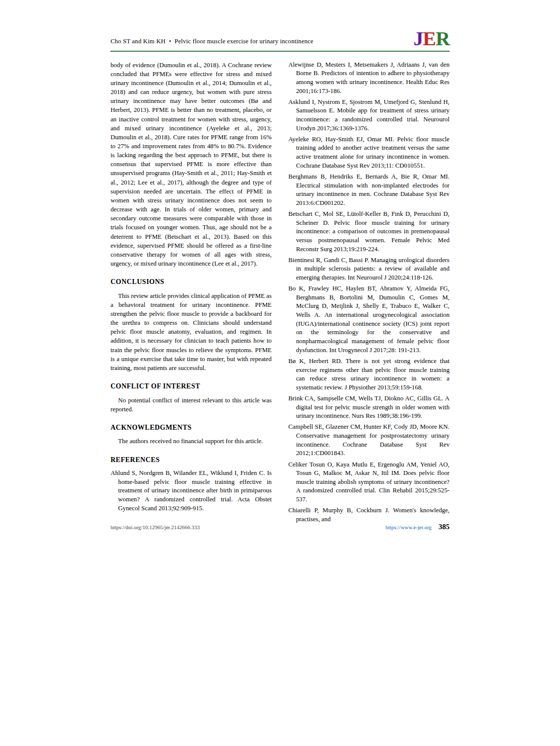Cho ST and Kim KH • Pelvic floor muscle exercise for urinary incontinence
JER
body of evidence (Dumoulin et al., 2018). A Cochrane review concluded that PFMEs were effective for stress and mixed urinary incontinence (Dumoulin et al., 2014; Dumoulin et al., 2018) and can reduce urgency, but women with pure stress urinary incontinence may have better outcomes (Bø and Herbert, 2013). PFME is better than no treatment, placebo, or an inactive control treatment for women with stress, urgency, and mixed urinary incontinence (Ayeleke et al., 2013; Dumoulin et al., 2018). Cure rates for PFME range from 16% to 27% and improvement rates from 48% to 80.7%. Evidence is lacking regarding the best approach to PFME, but there is consensus that supervised PFME is more effective than unsupervised programs (Hay-Smith et al., 2011; Hay-Smith et al., 2012; Lee et al., 2017), although the degree and type of supervision needed are uncertain. The effect of PFME in women with stress urinary incontinence does not seem to decrease with age. In trials of older women, primary and secondary outcome measures were comparable with those in trials focused on younger women. Thus, age should not be a deterrent to PFME (Betschart et al., 2013). Based on this evidence, supervised PFME should be offered as a first-line conservative therapy for women of all ages with stress, urgency, or mixed urinary incontinence (Lee et al., 2017).
CONCLUSIONS
This review article provides clinical application of PFME as a behavioral treatment for urinary incontinence. PFME strengthen the pelvic floor muscle to provide a backboard for the urethra to compress on. Clinicians should understand pelvic floor muscle anatomy, evaluation, and regimen. In addition, it is necessary for clinician to teach patients how to train the pelvic floor muscles to relieve the symptoms. PFME is a unique exercise that take time to master, but with repeated training, most patients are successful.
CONFLICT OF INTEREST
No potential conflict of interest relevant to this article was reported.
ACKNOWLEDGMENTS
The authors received no financial support for this article.
REFERENCES
Ahlund S, Nordgren B, Wilander EL, Wiklund I, Friden C. Is home-based pelvic floor muscle training effective in treatment of urinary incontinence after birth in primiparous women? A randomized controlled trial. Acta Obstet Gynecol Scand 2013;92:909-915.
Alewijnse D, Mesters I, Metsemakers J, Adriaans J, van den Borne B. Predictors of intention to adhere to physiotherapy among women with urinary incontinence. Health Educ Res 2001;16:173-186.
Asklund I, Nystrom E, Sjostrom M, Umefjord G, Stenlund H, Samuelsson E. Mobile app for treatment of stress urinary incontinence: a randomized controlled trial. Neurourol Urodyn 2017;36:1369-1376.
Ayeleke RO, Hay-Smith EJ, Omar MI. Pelvic floor muscle training added to another active treatment versus the same active treatment alone for urinary incontinence in women. Cochrane Database Syst Rev 2013;11: CD010551.
Berghmans B, Hendriks E, Bernards A, Bie R, Omar MI. Electrical stimulation with non-implanted electrodes for urinary incontinence in men. Cochrane Database Syst Rev 2013:6:CD001202.
Betschart C, Mol SE, Lütolf-Keller B, Fink D, Perucchini D, Scheiner D. Pelvic floor muscle training for urinary incontinence: a comparison of outcomes in premenopausal versus postmenopausal women. Female Pelvic Med Reconstr Surg 2013;19:219-224.
Bientinesi R, Gandi C, Bassi P. Managing urological disorders in multiple sclerosis patients: a review of available and emerging therapies. Int Neurourol J 2020;24:118-126.
Bo K, Frawley HC, Haylen BT, Abramov Y, Almeida FG, Berghmans B, Bortolini M, Dumoulin C, Gomes M, McClurg D, Meijlink J, Shelly E, Trabuco E, Walker C, Wells A. An international urogynecological association (IUGA)/international continence society (ICS) joint report on the terminology for the conservative and nonpharmacological management of female pelvic floor dysfunction. Int Urogynecol J 2017;28: 191-213.
Bø K, Herbert RD. There is not yet strong evidence that exercise regimens other than pelvic floor muscle training can reduce stress urinary incontinence in women: a systematic review. J Physiother 2013;59:159-168.
Brink CA, Sampselle CM, Wells TJ, Diokno AC, Gillis GL. A digital test for pelvic muscle strength in older women with urinary incontinence. Nurs Res 1989;38:196-199.
Campbell SE, Glazener CM, Hunter KF, Cody JD, Moore KN. Conservative management for postprostatectomy urinary incontinence. Cochrane Database Syst Rev 2012;1:CD001843.
Celiker Tosun O, Kaya Mutlu E, Ergenoglu AM, Yeniel AO, Tosun G, Malkoc M, Askar N, Itil IM. Does pelvic floor muscle training abolish symptoms of urinary incontinence? A randomized controlled trial. Clin Rehabil 2015;29:525-537.
Chiarelli P, Murphy B, Cockburn J. Women's knowledge, practises, and
https://doi.org/10.12965/jer.2142666.333
https://www.e-jer.org 385